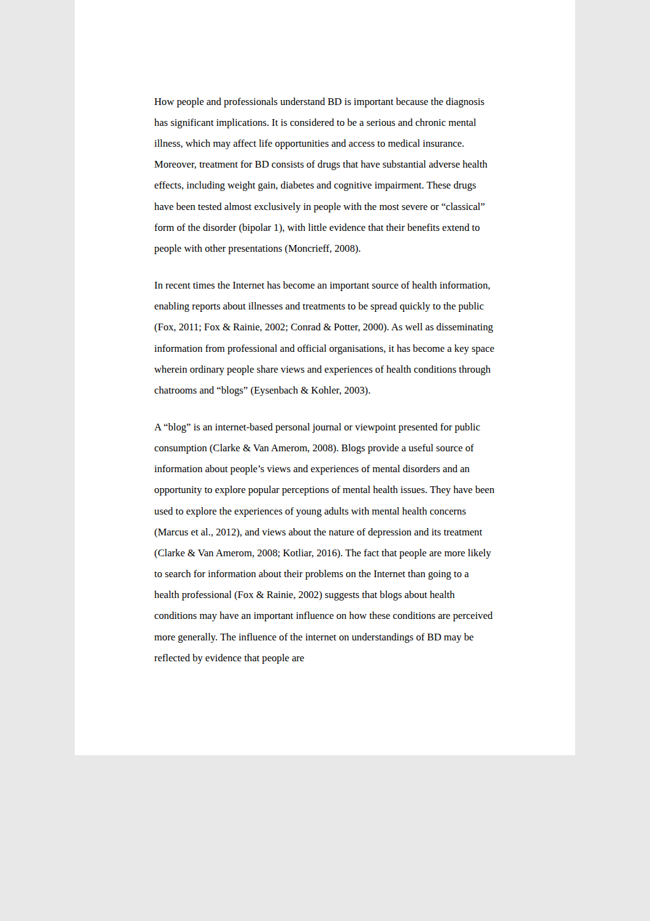How people and professionals understand BD is important because the diagnosis has significant implications. It is considered to be a serious and chronic mental illness, which may affect life opportunities and access to medical insurance. Moreover, treatment for BD consists of drugs that have substantial adverse health effects, including weight gain, diabetes and cognitive impairment. These drugs have been tested almost exclusively in people with the most severe or “classical” form of the disorder (bipolar 1), with little evidence that their benefits extend to people with other presentations (Moncrieff, 2008).
In recent times the Internet has become an important source of health information, enabling reports about illnesses and treatments to be spread quickly to the public (Fox, 2011; Fox & Rainie, 2002; Conrad & Potter, 2000). As well as disseminating information from professional and official organisations, it has become a key space wherein ordinary people share views and experiences of health conditions through chatrooms and “blogs” (Eysenbach & Kohler, 2003).
A “blog” is an internet-based personal journal or viewpoint presented for public consumption (Clarke & Van Amerom, 2008). Blogs provide a useful source of information about people’s views and experiences of mental disorders and an opportunity to explore popular perceptions of mental health issues. They have been used to explore the experiences of young adults with mental health concerns (Marcus et al., 2012), and views about the nature of depression and its treatment (Clarke & Van Amerom, 2008; Kotliar, 2016). The fact that people are more likely to search for information about their problems on the Internet than going to a health professional (Fox & Rainie, 2002) suggests that blogs about health conditions may have an important influence on how these conditions are perceived more generally. The influence of the internet on understandings of BD may be reflected by evidence that people are